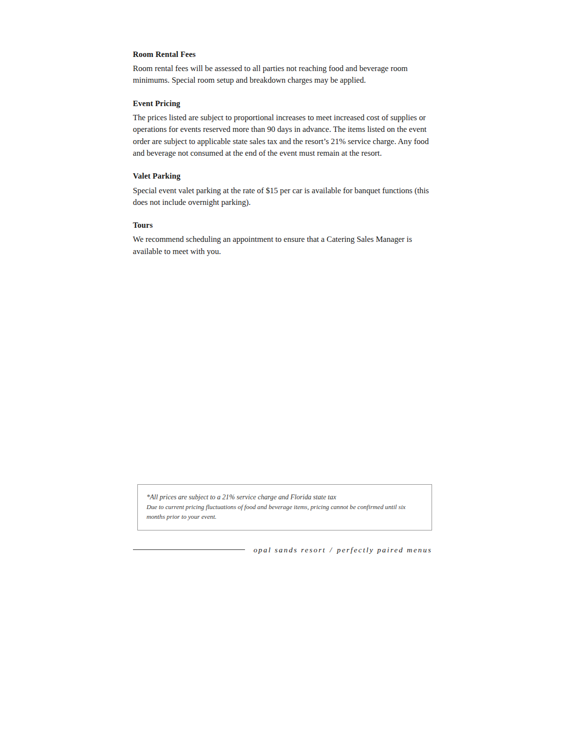Room Rental Fees
Room rental fees will be assessed to all parties not reaching food and beverage room minimums. Special room setup and breakdown charges may be applied.
Event Pricing
The prices listed are subject to proportional increases to meet increased cost of supplies or operations for events reserved more than 90 days in advance. The items listed on the event order are subject to applicable state sales tax and the resort’s 21% service charge. Any food and beverage not consumed at the end of the event must remain at the resort.
Valet Parking
Special event valet parking at the rate of $15 per car is available for banquet functions (this does not include overnight parking).
Tours
We recommend scheduling an appointment to ensure that a Catering Sales Manager is available to meet with you.
*All prices are subject to a 21% service charge and Florida state tax
Due to current pricing fluctuations of food and beverage items, pricing cannot be confirmed until six months prior to your event.
opal sands resort / perfectly paired menus